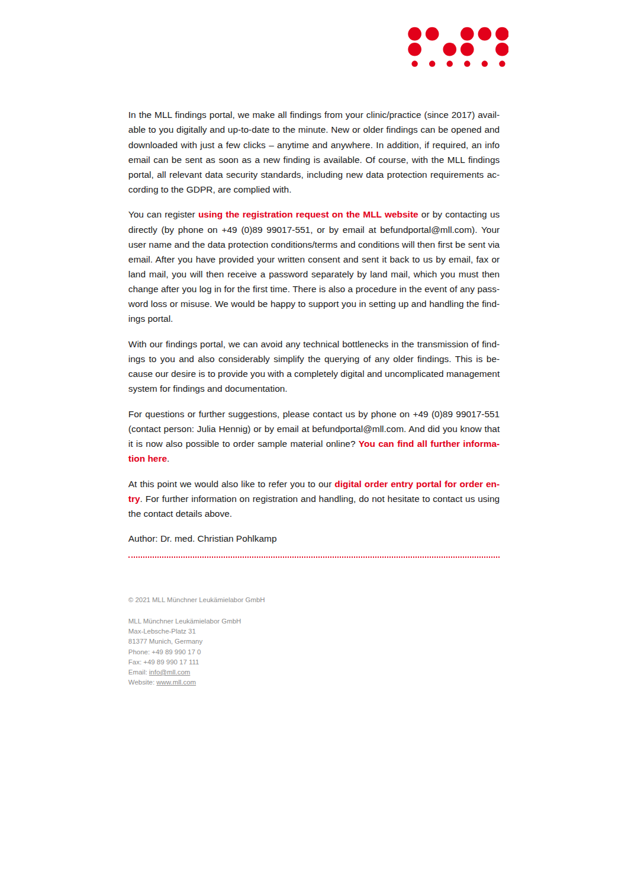In the MLL findings portal, we make all findings from your clinic/practice (since 2017) available to you digitally and up-to-date to the minute. New or older findings can be opened and downloaded with just a few clicks – anytime and anywhere. In addition, if required, an info email can be sent as soon as a new finding is available. Of course, with the MLL findings portal, all relevant data security standards, including new data protection requirements according to the GDPR, are complied with.
You can register using the registration request on the MLL website or by contacting us directly (by phone on +49 (0)89 99017-551, or by email at befundportal@mll.com). Your user name and the data protection conditions/terms and conditions will then first be sent via email. After you have provided your written consent and sent it back to us by email, fax or land mail, you will then receive a password separately by land mail, which you must then change after you log in for the first time. There is also a procedure in the event of any password loss or misuse. We would be happy to support you in setting up and handling the findings portal.
With our findings portal, we can avoid any technical bottlenecks in the transmission of findings to you and also considerably simplify the querying of any older findings. This is because our desire is to provide you with a completely digital and uncomplicated management system for findings and documentation.
For questions or further suggestions, please contact us by phone on +49 (0)89 99017-551 (contact person: Julia Hennig) or by email at befundportal@mll.com. And did you know that it is now also possible to order sample material online? You can find all further information here.
At this point we would also like to refer you to our digital order entry portal for order entry. For further information on registration and handling, do not hesitate to contact us using the contact details above.
Author: Dr. med. Christian Pohlkamp
© 2021 MLL Münchner Leukämielabor GmbH
MLL Münchner Leukämielabor GmbH
Max-Lebsche-Platz 31
81377 Munich, Germany
Phone: +49 89 990 17 0
Fax: +49 89 990 17 111
Email: info@mll.com
Website: www.mll.com